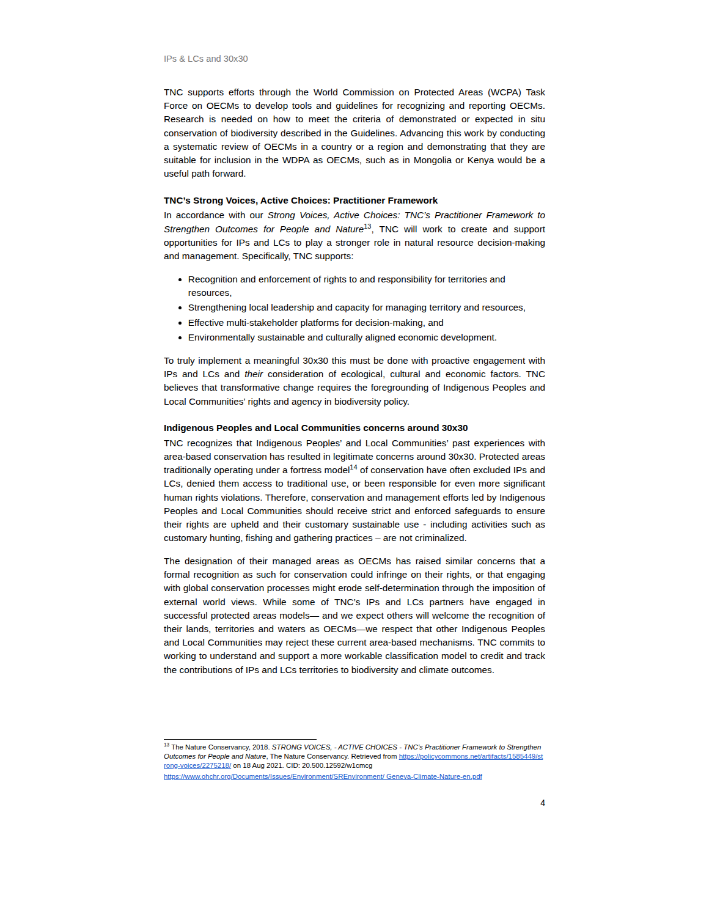IPs & LCs and 30x30
TNC supports efforts through the World Commission on Protected Areas (WCPA) Task Force on OECMs to develop tools and guidelines for recognizing and reporting OECMs. Research is needed on how to meet the criteria of demonstrated or expected in situ conservation of biodiversity described in the Guidelines. Advancing this work by conducting a systematic review of OECMs in a country or a region and demonstrating that they are suitable for inclusion in the WDPA as OECMs, such as in Mongolia or Kenya would be a useful path forward.
TNC’s Strong Voices, Active Choices: Practitioner Framework
In accordance with our Strong Voices, Active Choices: TNC’s Practitioner Framework to Strengthen Outcomes for People and Nature13, TNC will work to create and support opportunities for IPs and LCs to play a stronger role in natural resource decision-making and management. Specifically, TNC supports:
Recognition and enforcement of rights to and responsibility for territories and resources,
Strengthening local leadership and capacity for managing territory and resources,
Effective multi-stakeholder platforms for decision-making, and
Environmentally sustainable and culturally aligned economic development.
To truly implement a meaningful 30x30 this must be done with proactive engagement with IPs and LCs and their consideration of ecological, cultural and economic factors. TNC believes that transformative change requires the foregrounding of Indigenous Peoples and Local Communities’ rights and agency in biodiversity policy.
Indigenous Peoples and Local Communities concerns around 30x30
TNC recognizes that Indigenous Peoples’ and Local Communities’ past experiences with area-based conservation has resulted in legitimate concerns around 30x30. Protected areas traditionally operating under a fortress model14 of conservation have often excluded IPs and LCs, denied them access to traditional use, or been responsible for even more significant human rights violations. Therefore, conservation and management efforts led by Indigenous Peoples and Local Communities should receive strict and enforced safeguards to ensure their rights are upheld and their customary sustainable use - including activities such as customary hunting, fishing and gathering practices – are not criminalized.
The designation of their managed areas as OECMs has raised similar concerns that a formal recognition as such for conservation could infringe on their rights, or that engaging with global conservation processes might erode self-determination through the imposition of external world views. While some of TNC’s IPs and LCs partners have engaged in successful protected areas models— and we expect others will welcome the recognition of their lands, territories and waters as OECMs—we respect that other Indigenous Peoples and Local Communities may reject these current area-based mechanisms. TNC commits to working to understand and support a more workable classification model to credit and track the contributions of IPs and LCs territories to biodiversity and climate outcomes.
13 The Nature Conservancy, 2018. STRONG VOICES, - ACTIVE CHOICES - TNC’s Practitioner Framework to Strengthen Outcomes for People and Nature, The Nature Conservancy. Retrieved from https://policycommons.net/artifacts/1585449/strong-voices/2275218/ on 18 Aug 2021. CID: 20.500.12592/w1cmcg
https://www.ohchr.org/Documents/Issues/Environment/SREnvironment/ Geneva-Climate-Nature-en.pdf
4